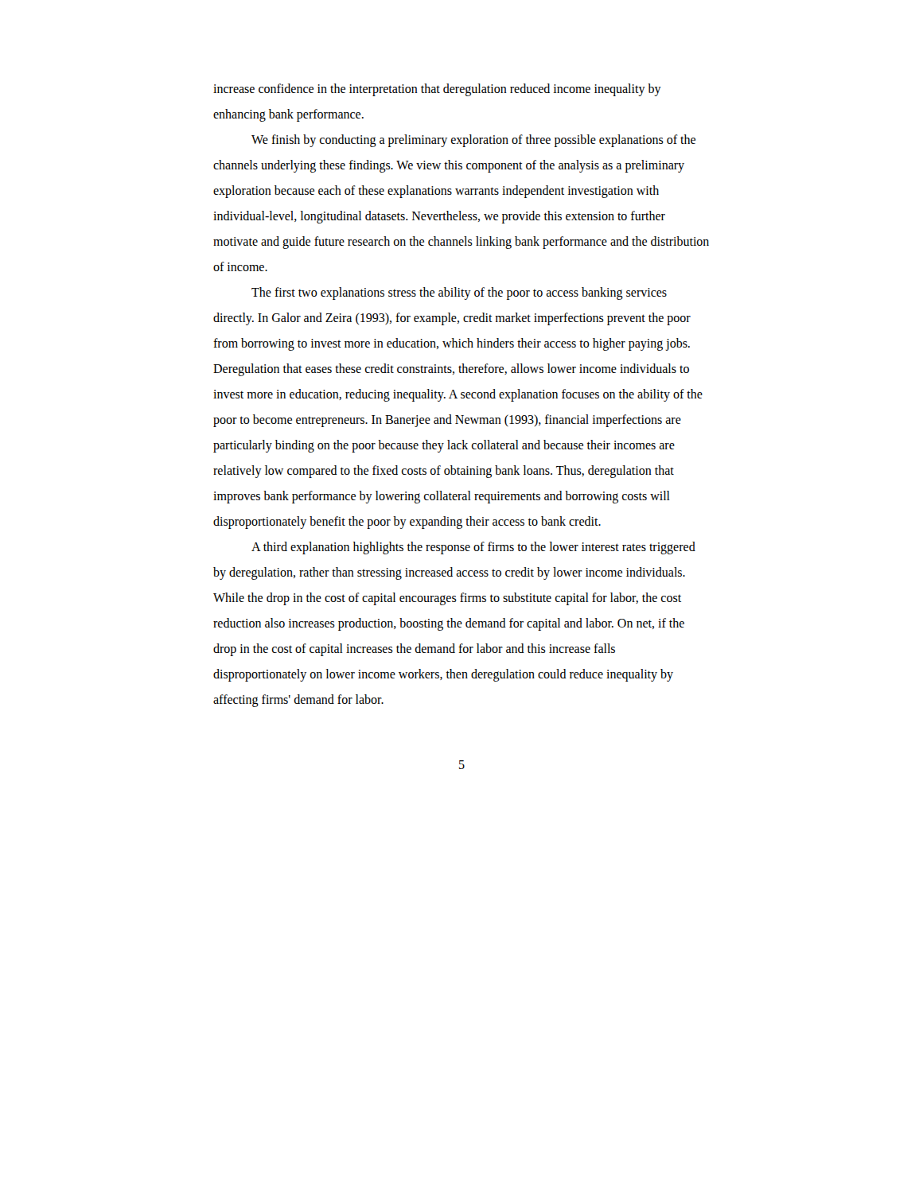increase confidence in the interpretation that deregulation reduced income inequality by enhancing bank performance.
We finish by conducting a preliminary exploration of three possible explanations of the channels underlying these findings. We view this component of the analysis as a preliminary exploration because each of these explanations warrants independent investigation with individual-level, longitudinal datasets. Nevertheless, we provide this extension to further motivate and guide future research on the channels linking bank performance and the distribution of income.
The first two explanations stress the ability of the poor to access banking services directly. In Galor and Zeira (1993), for example, credit market imperfections prevent the poor from borrowing to invest more in education, which hinders their access to higher paying jobs. Deregulation that eases these credit constraints, therefore, allows lower income individuals to invest more in education, reducing inequality. A second explanation focuses on the ability of the poor to become entrepreneurs. In Banerjee and Newman (1993), financial imperfections are particularly binding on the poor because they lack collateral and because their incomes are relatively low compared to the fixed costs of obtaining bank loans. Thus, deregulation that improves bank performance by lowering collateral requirements and borrowing costs will disproportionately benefit the poor by expanding their access to bank credit.
A third explanation highlights the response of firms to the lower interest rates triggered by deregulation, rather than stressing increased access to credit by lower income individuals. While the drop in the cost of capital encourages firms to substitute capital for labor, the cost reduction also increases production, boosting the demand for capital and labor. On net, if the drop in the cost of capital increases the demand for labor and this increase falls disproportionately on lower income workers, then deregulation could reduce inequality by affecting firms' demand for labor.
5